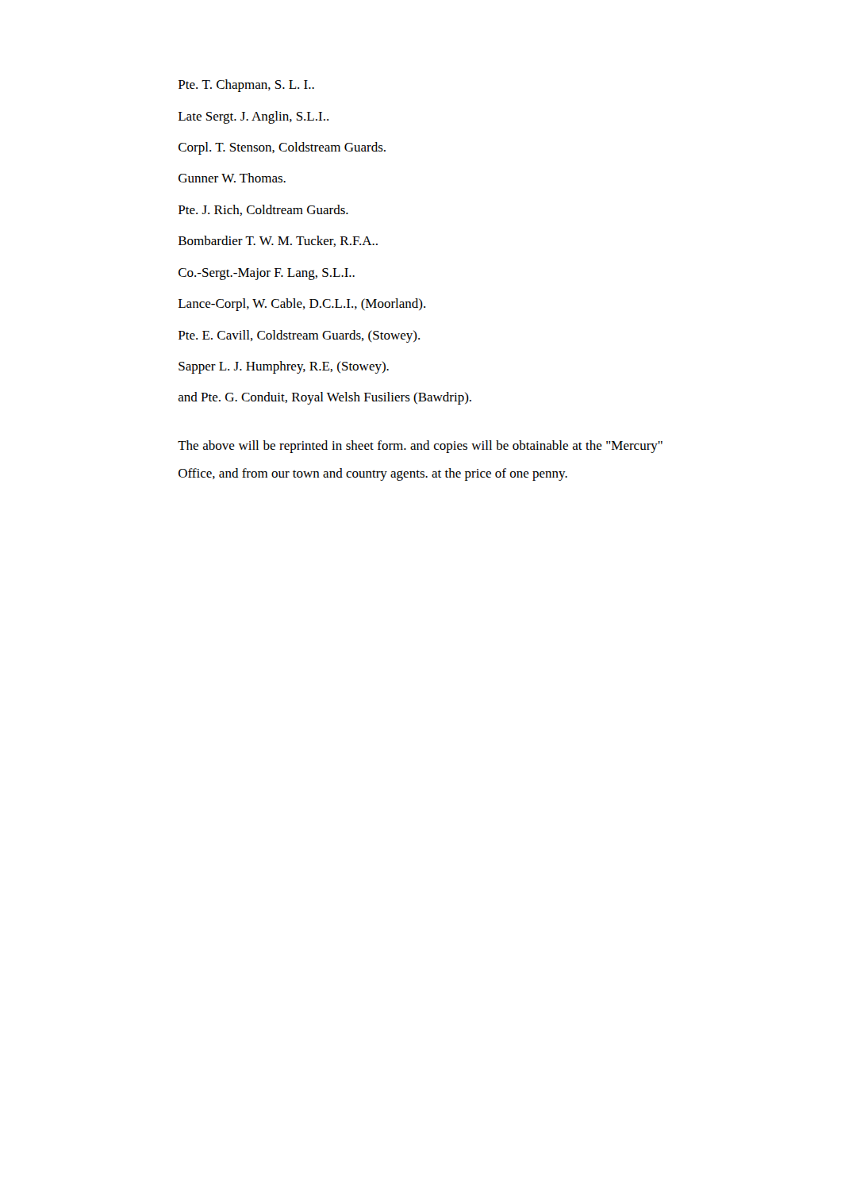Pte. T. Chapman, S. L. I..
Late Sergt. J. Anglin, S.L.I..
Corpl. T. Stenson, Coldstream Guards.
Gunner W. Thomas.
Pte. J. Rich, Coldtream Guards.
Bombardier T. W. M. Tucker, R.F.A..
Co.-Sergt.-Major F. Lang, S.L.I..
Lance-Corpl, W. Cable, D.C.L.I., (Moorland).
Pte. E. Cavill, Coldstream Guards, (Stowey).
Sapper L. J. Humphrey, R.E, (Stowey).
and Pte. G. Conduit, Royal Welsh Fusiliers (Bawdrip).
The above will be reprinted in sheet form. and copies will be obtainable at the "Mercury" Office, and from our town and country agents. at the price of one penny.